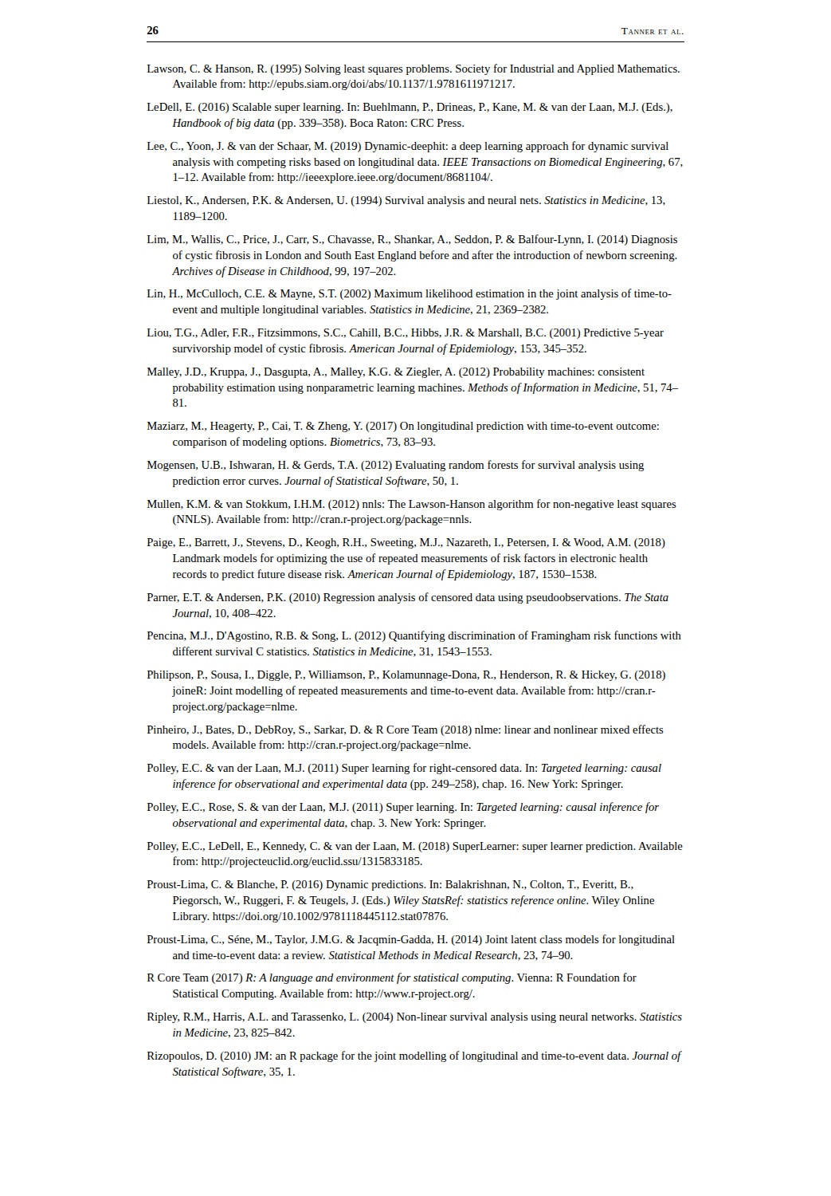26 Tanner et al.
Lawson, C. & Hanson, R. (1995) Solving least squares problems. Society for Industrial and Applied Mathematics. Available from: http://epubs.siam.org/doi/abs/10.1137/1.9781611971217.
LeDell, E. (2016) Scalable super learning. In: Buehlmann, P., Drineas, P., Kane, M. & van der Laan, M.J. (Eds.), Handbook of big data (pp. 339–358). Boca Raton: CRC Press.
Lee, C., Yoon, J. & van der Schaar, M. (2019) Dynamic-deephit: a deep learning approach for dynamic survival analysis with competing risks based on longitudinal data. IEEE Transactions on Biomedical Engineering, 67, 1–12. Available from: http://ieeexplore.ieee.org/document/8681104/.
Liestol, K., Andersen, P.K. & Andersen, U. (1994) Survival analysis and neural nets. Statistics in Medicine, 13, 1189–1200.
Lim, M., Wallis, C., Price, J., Carr, S., Chavasse, R., Shankar, A., Seddon, P. & Balfour-Lynn, I. (2014) Diagnosis of cystic fibrosis in London and South East England before and after the introduction of newborn screening. Archives of Disease in Childhood, 99, 197–202.
Lin, H., McCulloch, C.E. & Mayne, S.T. (2002) Maximum likelihood estimation in the joint analysis of time-to-event and multiple longitudinal variables. Statistics in Medicine, 21, 2369–2382.
Liou, T.G., Adler, F.R., Fitzsimmons, S.C., Cahill, B.C., Hibbs, J.R. & Marshall, B.C. (2001) Predictive 5-year survivorship model of cystic fibrosis. American Journal of Epidemiology, 153, 345–352.
Malley, J.D., Kruppa, J., Dasgupta, A., Malley, K.G. & Ziegler, A. (2012) Probability machines: consistent probability estimation using nonparametric learning machines. Methods of Information in Medicine, 51, 74–81.
Maziarz, M., Heagerty, P., Cai, T. & Zheng, Y. (2017) On longitudinal prediction with time-to-event outcome: comparison of modeling options. Biometrics, 73, 83–93.
Mogensen, U.B., Ishwaran, H. & Gerds, T.A. (2012) Evaluating random forests for survival analysis using prediction error curves. Journal of Statistical Software, 50, 1.
Mullen, K.M. & van Stokkum, I.H.M. (2012) nnls: The Lawson-Hanson algorithm for non-negative least squares (NNLS). Available from: http://cran.r-project.org/package=nnls.
Paige, E., Barrett, J., Stevens, D., Keogh, R.H., Sweeting, M.J., Nazareth, I., Petersen, I. & Wood, A.M. (2018) Landmark models for optimizing the use of repeated measurements of risk factors in electronic health records to predict future disease risk. American Journal of Epidemiology, 187, 1530–1538.
Parner, E.T. & Andersen, P.K. (2010) Regression analysis of censored data using pseudoobservations. The Stata Journal, 10, 408–422.
Pencina, M.J., D'Agostino, R.B. & Song, L. (2012) Quantifying discrimination of Framingham risk functions with different survival C statistics. Statistics in Medicine, 31, 1543–1553.
Philipson, P., Sousa, I., Diggle, P., Williamson, P., Kolamunnage-Dona, R., Henderson, R. & Hickey, G. (2018) joineR: Joint modelling of repeated measurements and time-to-event data. Available from: http://cran.r-project.org/package=nlme.
Pinheiro, J., Bates, D., DebRoy, S., Sarkar, D. & R Core Team (2018) nlme: linear and nonlinear mixed effects models. Available from: http://cran.r-project.org/package=nlme.
Polley, E.C. & van der Laan, M.J. (2011) Super learning for right-censored data. In: Targeted learning: causal inference for observational and experimental data (pp. 249–258), chap. 16. New York: Springer.
Polley, E.C., Rose, S. & van der Laan, M.J. (2011) Super learning. In: Targeted learning: causal inference for observational and experimental data, chap. 3. New York: Springer.
Polley, E.C., LeDell, E., Kennedy, C. & van der Laan, M. (2018) SuperLearner: super learner prediction. Available from: http://projecteuclid.org/euclid.ssu/1315833185.
Proust-Lima, C. & Blanche, P. (2016) Dynamic predictions. In: Balakrishnan, N., Colton, T., Everitt, B., Piegorsch, W., Ruggeri, F. & Teugels, J. (Eds.) Wiley StatsRef: statistics reference online. Wiley Online Library. https://doi.org/10.1002/9781118445112.stat07876.
Proust-Lima, C., Séne, M., Taylor, J.M.G. & Jacqmin-Gadda, H. (2014) Joint latent class models for longitudinal and time-to-event data: a review. Statistical Methods in Medical Research, 23, 74–90.
R Core Team (2017) R: A language and environment for statistical computing. Vienna: R Foundation for Statistical Computing. Available from: http://www.r-project.org/.
Ripley, R.M., Harris, A.L. and Tarassenko, L. (2004) Non-linear survival analysis using neural networks. Statistics in Medicine, 23, 825–842.
Rizopoulos, D. (2010) JM: an R package for the joint modelling of longitudinal and time-to-event data. Journal of Statistical Software, 35, 1.